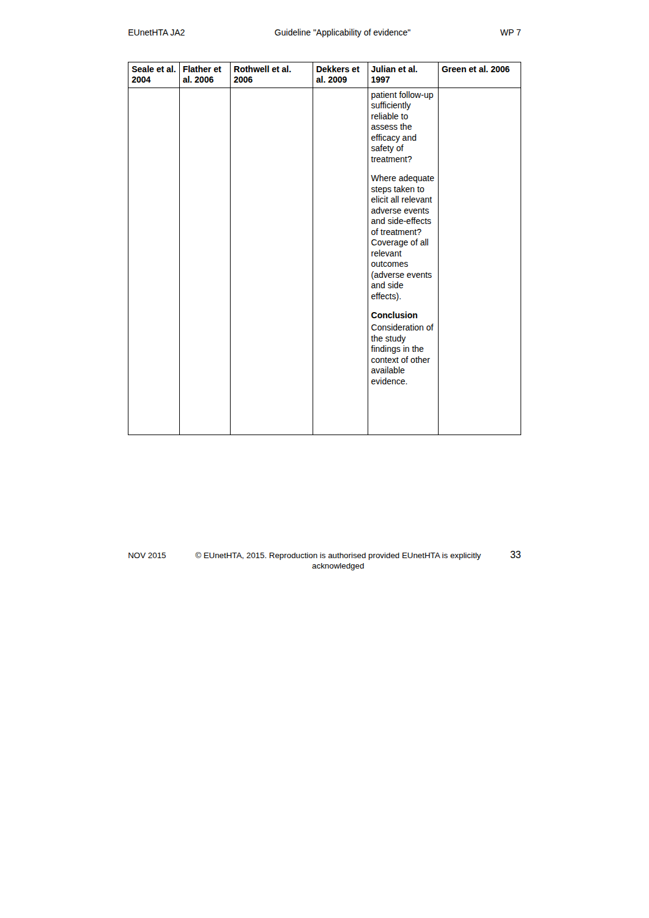EUnetHTA JA2
Guideline "Applicability of evidence"
WP 7
| Seale et al. 2004 | Flather et al. 2006 | Rothwell et al. 2006 | Dekkers et al. 2009 | Julian et al. 1997 | Green et al. 2006 |
| --- | --- | --- | --- | --- | --- |
| | | | | patient follow-up sufficiently reliable to assess the efficacy and safety of treatment? Where adequate steps taken to elicit all relevant adverse events and side-effects of treatment? Coverage of all relevant outcomes (adverse events and side effects). Conclusion Consideration of the study findings in the context of other available evidence. | |
NOV 2015
© EUnetHTA, 2015. Reproduction is authorised provided EUnetHTA is explicitly acknowledged
33